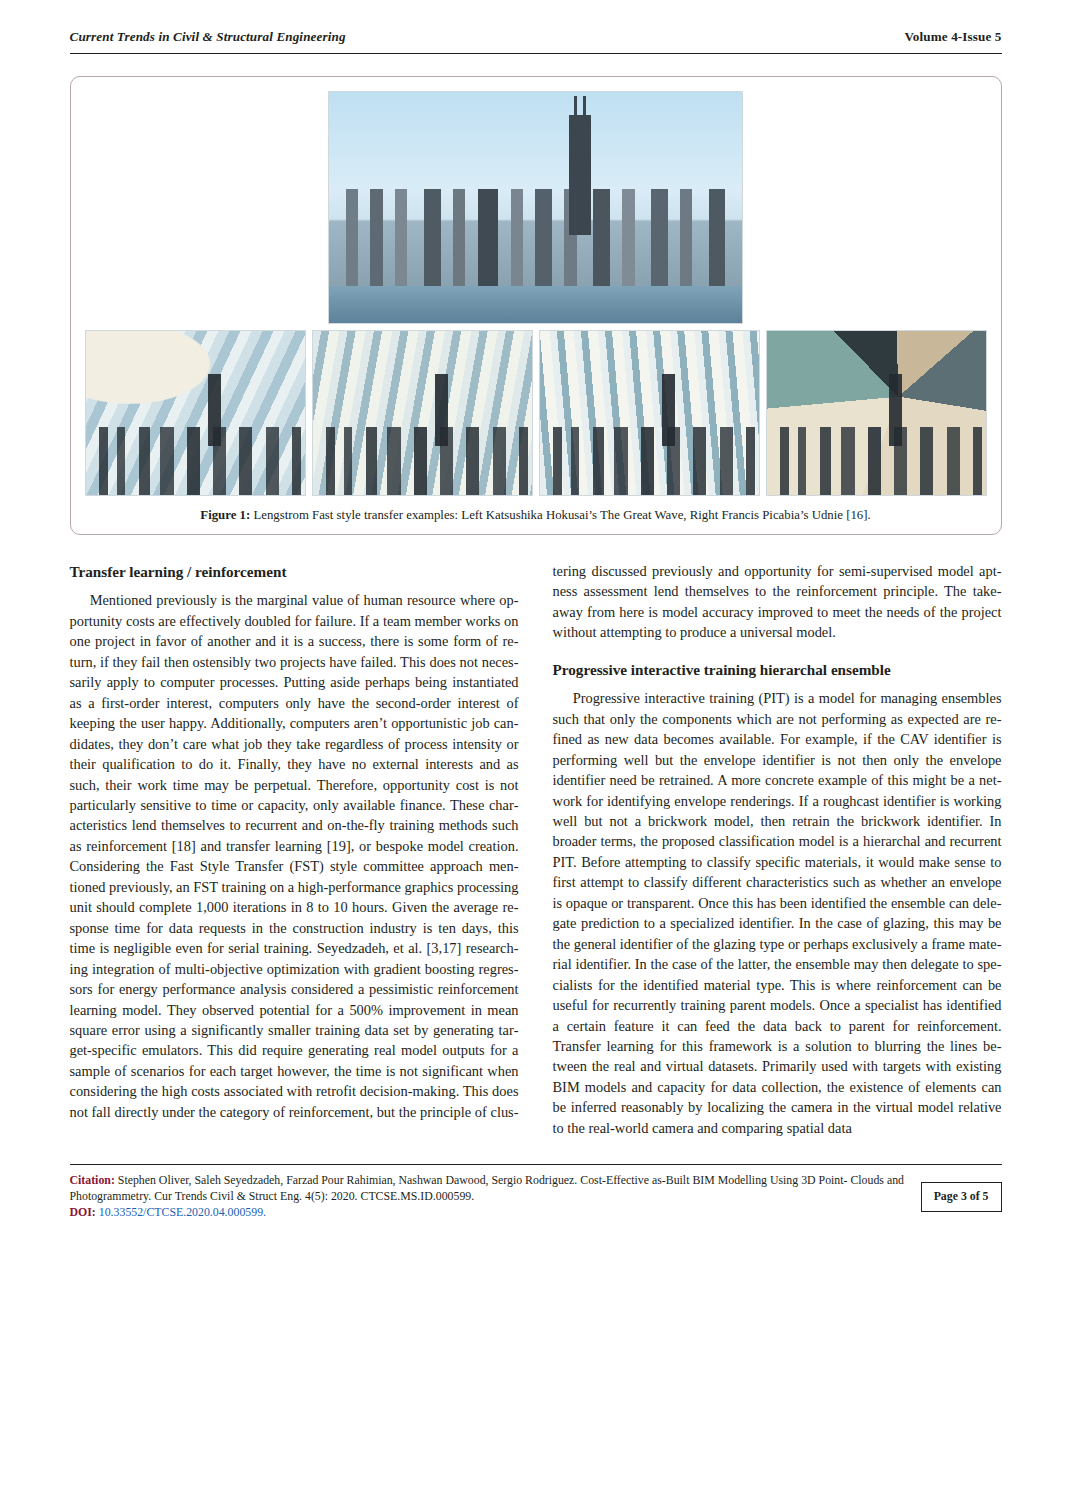Current Trends in Civil & Structural Engineering
Volume 4-Issue 5
Figure 1: Lengstrom Fast style transfer examples: Left Katsushika Hokusai’s The Great Wave, Right Francis Picabia’s Udnie [16].
Transfer learning / reinforcement
Mentioned previously is the marginal value of human resource where opportunity costs are effectively doubled for failure. If a team member works on one project in favor of another and it is a success, there is some form of return, if they fail then ostensibly two projects have failed. This does not necessarily apply to computer processes. Putting aside perhaps being instantiated as a first-order interest, computers only have the second-order interest of keeping the user happy. Additionally, computers aren’t opportunistic job candidates, they don’t care what job they take regardless of process intensity or their qualification to do it. Finally, they have no external interests and as such, their work time may be perpetual. Therefore, opportunity cost is not particularly sensitive to time or capacity, only available finance. These characteristics lend themselves to recurrent and on-the-fly training methods such as reinforcement [18] and transfer learning [19], or bespoke model creation. Considering the Fast Style Transfer (FST) style committee approach mentioned previously, an FST training on a high-performance graphics processing unit should complete 1,000 iterations in 8 to 10 hours. Given the average response time for data requests in the construction industry is ten days, this time is negligible even for serial training. Seyedzadeh, et al. [3,17] researching integration of multi-objective optimization with gradient boosting regressors for energy performance analysis considered a pessimistic reinforcement learning model. They observed potential for a 500% improvement in mean square error using a significantly smaller training data set by generating target-specific emulators. This did require generating real model outputs for a sample of scenarios for each target however, the time is not significant when considering the high costs associated with retrofit decision-making. This does not fall directly under the category of reinforcement, but the principle of clustering discussed previously and opportunity for semi-supervised model aptness assessment lend themselves to the reinforcement principle. The takeaway from here is model accuracy improved to meet the needs of the project without attempting to produce a universal model.
Progressive interactive training hierarchal ensemble
Progressive interactive training (PIT) is a model for managing ensembles such that only the components which are not performing as expected are refined as new data becomes available. For example, if the CAV identifier is performing well but the envelope identifier is not then only the envelope identifier need be retrained. A more concrete example of this might be a network for identifying envelope renderings. If a roughcast identifier is working well but not a brickwork model, then retrain the brickwork identifier. In broader terms, the proposed classification model is a hierarchal and recurrent PIT. Before attempting to classify specific materials, it would make sense to first attempt to classify different characteristics such as whether an envelope is opaque or transparent. Once this has been identified the ensemble can delegate prediction to a specialized identifier. In the case of glazing, this may be the general identifier of the glazing type or perhaps exclusively a frame material identifier. In the case of the latter, the ensemble may then delegate to specialists for the identified material type. This is where reinforcement can be useful for recurrently training parent models. Once a specialist has identified a certain feature it can feed the data back to parent for reinforcement. Transfer learning for this framework is a solution to blurring the lines between the real and virtual datasets. Primarily used with targets with existing BIM models and capacity for data collection, the existence of elements can be inferred reasonably by localizing the camera in the virtual model relative to the real-world camera and comparing spatial data
Citation: Stephen Oliver, Saleh Seyedzadeh, Farzad Pour Rahimian, Nashwan Dawood, Sergio Rodriguez. Cost-Effective as-Built BIM Modelling Using 3D Point- Clouds and Photogrammetry. Cur Trends Civil & Struct Eng. 4(5): 2020. CTCSE.MS.ID.000599.
DOI: 10.33552/CTCSE.2020.04.000599.
Page 3 of 5